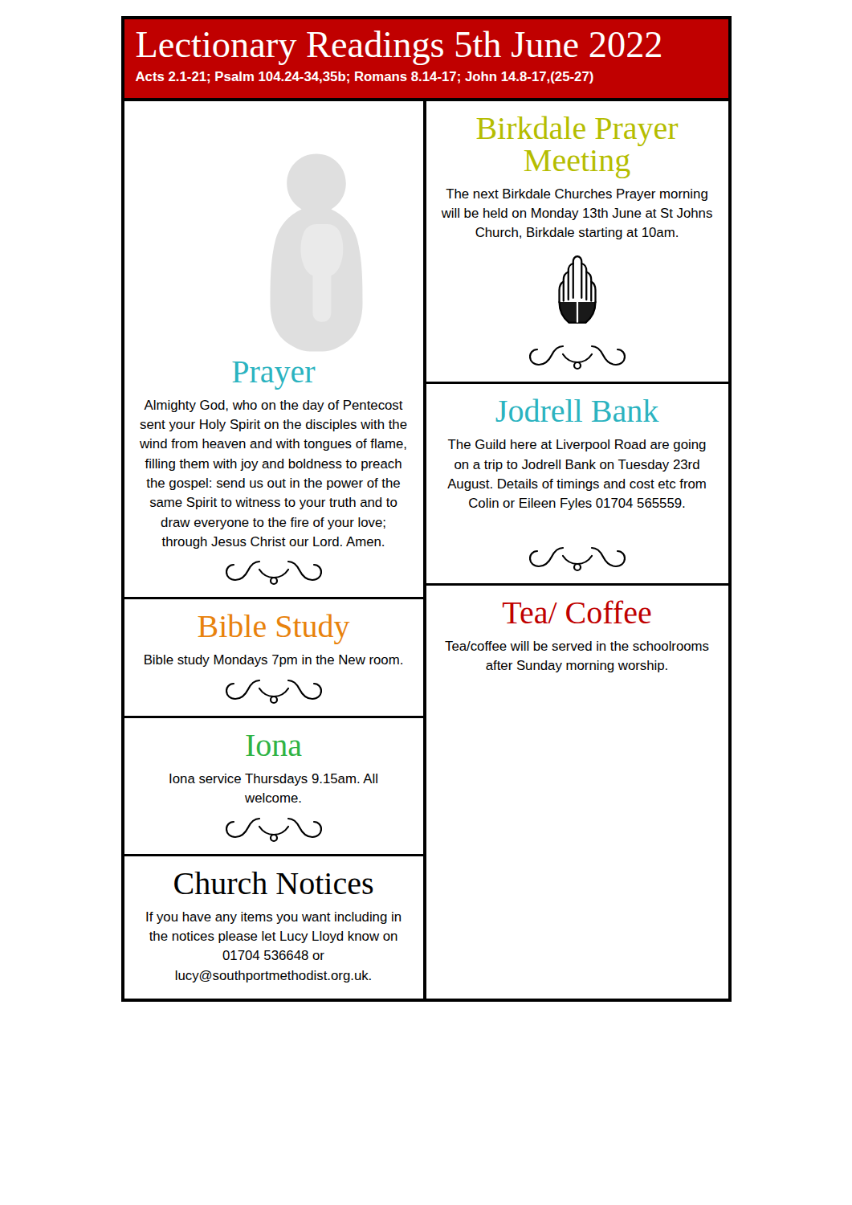Lectionary Readings 5th June 2022
Acts 2.1-21; Psalm 104.24-34,35b; Romans 8.14-17; John 14.8-17,(25-27)
Prayer
Almighty God, who on the day of Pentecost sent your Holy Spirit on the disciples with the wind from heaven and with tongues of flame, filling them with joy and boldness to preach the gospel: send us out in the power of the same Spirit to witness to your truth and to draw everyone to the fire of your love; through Jesus Christ our Lord. Amen.
Bible Study
Bible study Mondays 7pm in the New room.
Iona
Iona service Thursdays 9.15am. All welcome.
Church Notices
If you have any items you want including in the notices please let Lucy Lloyd know on 01704 536648 or lucy@southportmethodist.org.uk.
Birkdale Prayer Meeting
The next Birkdale Churches Prayer morning will be held on Monday 13th June at St Johns Church, Birkdale starting at 10am.
Jodrell Bank
The Guild here at Liverpool Road are going on a trip to Jodrell Bank on Tuesday 23rd August. Details of timings and cost etc from Colin or Eileen Fyles 01704 565559.
Tea/ Coffee
Tea/coffee will be served in the schoolrooms after Sunday morning worship.